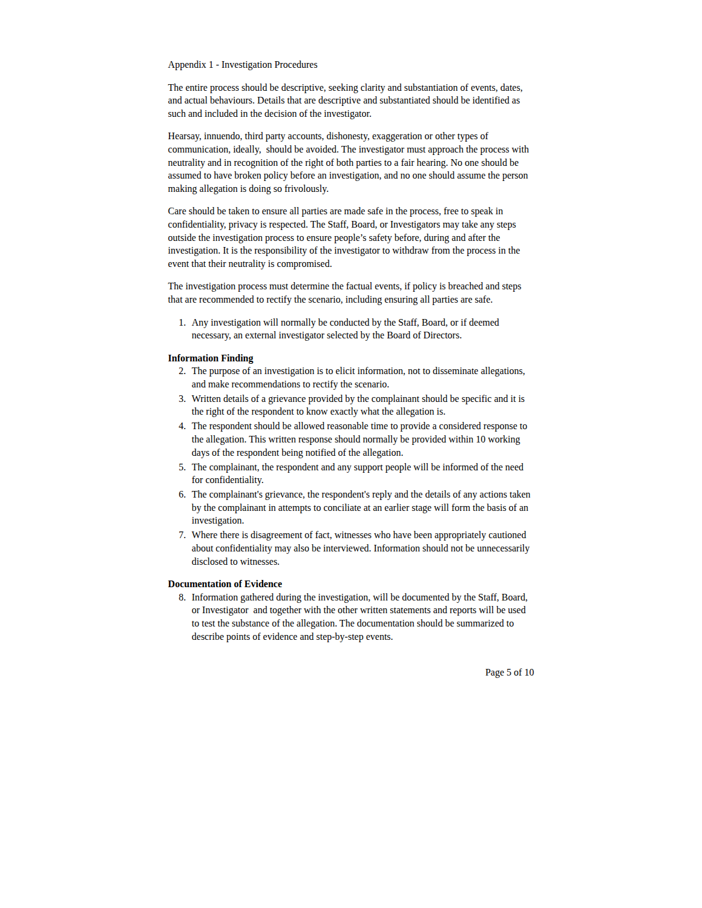Appendix 1 - Investigation Procedures
The entire process should be descriptive, seeking clarity and substantiation of events, dates, and actual behaviours. Details that are descriptive and substantiated should be identified as such and included in the decision of the investigator.
Hearsay, innuendo, third party accounts, dishonesty, exaggeration or other types of communication, ideally, should be avoided. The investigator must approach the process with neutrality and in recognition of the right of both parties to a fair hearing. No one should be assumed to have broken policy before an investigation, and no one should assume the person making allegation is doing so frivolously.
Care should be taken to ensure all parties are made safe in the process, free to speak in confidentiality, privacy is respected. The Staff, Board, or Investigators may take any steps outside the investigation process to ensure people’s safety before, during and after the investigation. It is the responsibility of the investigator to withdraw from the process in the event that their neutrality is compromised.
The investigation process must determine the factual events, if policy is breached and steps that are recommended to rectify the scenario, including ensuring all parties are safe.
Any investigation will normally be conducted by the Staff, Board, or if deemed necessary, an external investigator selected by the Board of Directors.
Information Finding
The purpose of an investigation is to elicit information, not to disseminate allegations, and make recommendations to rectify the scenario.
Written details of a grievance provided by the complainant should be specific and it is the right of the respondent to know exactly what the allegation is.
The respondent should be allowed reasonable time to provide a considered response to the allegation. This written response should normally be provided within 10 working days of the respondent being notified of the allegation.
The complainant, the respondent and any support people will be informed of the need for confidentiality.
The complainant's grievance, the respondent's reply and the details of any actions taken by the complainant in attempts to conciliate at an earlier stage will form the basis of an investigation.
Where there is disagreement of fact, witnesses who have been appropriately cautioned about confidentiality may also be interviewed. Information should not be unnecessarily disclosed to witnesses.
Documentation of Evidence
Information gathered during the investigation, will be documented by the Staff, Board, or Investigator and together with the other written statements and reports will be used to test the substance of the allegation. The documentation should be summarized to describe points of evidence and step-by-step events.
Page 5 of 10